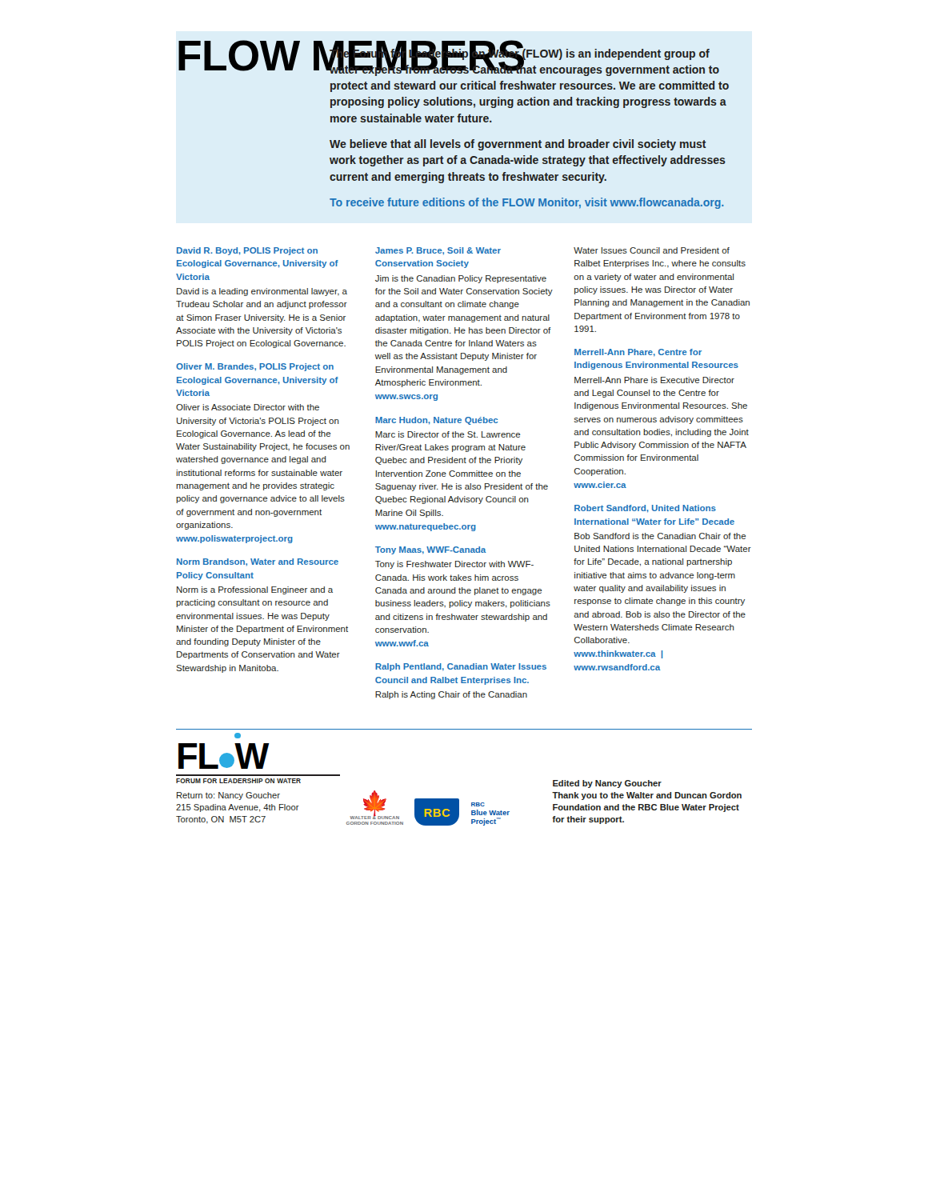FLOW MEMBERS
The Forum for Leadership on Water (FLOW) is an independent group of water experts from across Canada that encourages government action to protect and steward our critical freshwater resources. We are committed to proposing policy solutions, urging action and tracking progress towards a more sustainable water future.
We believe that all levels of government and broader civil society must work together as part of a Canada-wide strategy that effectively addresses current and emerging threats to freshwater security.
To receive future editions of the FLOW Monitor, visit www.flowcanada.org.
David R. Boyd, POLIS Project on Ecological Governance, University of Victoria
David is a leading environmental lawyer, a Trudeau Scholar and an adjunct professor at Simon Fraser University. He is a Senior Associate with the University of Victoria's POLIS Project on Ecological Governance.
Oliver M. Brandes, POLIS Project on Ecological Governance, University of Victoria
Oliver is Associate Director with the University of Victoria's POLIS Project on Ecological Governance. As lead of the Water Sustainability Project, he focuses on watershed governance and legal and institutional reforms for sustainable water management and he provides strategic policy and governance advice to all levels of government and non-government organizations.
www.poliswaterproject.org
Norm Brandson, Water and Resource Policy Consultant
Norm is a Professional Engineer and a practicing consultant on resource and environmental issues. He was Deputy Minister of the Department of Environment and founding Deputy Minister of the Departments of Conservation and Water Stewardship in Manitoba.
James P. Bruce, Soil & Water Conservation Society
Jim is the Canadian Policy Representative for the Soil and Water Conservation Society and a consultant on climate change adaptation, water management and natural disaster mitigation. He has been Director of the Canada Centre for Inland Waters as well as the Assistant Deputy Minister for Environmental Management and Atmospheric Environment.
www.swcs.org
Marc Hudon, Nature Québec
Marc is Director of the St. Lawrence River/Great Lakes program at Nature Quebec and President of the Priority Intervention Zone Committee on the Saguenay river. He is also President of the Quebec Regional Advisory Council on Marine Oil Spills.
www.naturequebec.org
Tony Maas, WWF-Canada
Tony is Freshwater Director with WWF-Canada. His work takes him across Canada and around the planet to engage business leaders, policy makers, politicians and citizens in freshwater stewardship and conservation.
www.wwf.ca
Ralph Pentland, Canadian Water Issues Council and Ralbet Enterprises Inc.
Ralph is Acting Chair of the Canadian
Water Issues Council and President of Ralbet Enterprises Inc., where he consults on a variety of water and environmental policy issues. He was Director of Water Planning and Management in the Canadian Department of Environment from 1978 to 1991.
Merrell-Ann Phare, Centre for Indigenous Environmental Resources
Merrell-Ann Phare is Executive Director and Legal Counsel to the Centre for Indigenous Environmental Resources. She serves on numerous advisory committees and consultation bodies, including the Joint Public Advisory Commission of the NAFTA Commission for Environmental Cooperation.
www.cier.ca
Robert Sandford, United Nations International “Water for Life” Decade
Bob Sandford is the Canadian Chair of the United Nations International Decade “Water for Life” Decade, a national partnership initiative that aims to advance long-term water quality and availability issues in response to climate change in this country and abroad. Bob is also the Director of the Western Watersheds Climate Research Collaborative.
www.thinkwater.ca | www.rwsandford.ca
FL W
FORUM FOR LEADERSHIP ON WATER
Return to: Nancy Goucher
215 Spadina Avenue, 4th Floor
Toronto, ON M5T 2C7
🍁 WALTER & DUNCAN
GORDON FOUNDATION
RBC
RBC Blue Water
Project™
Edited by Nancy Goucher
Thank you to the Walter and Duncan Gordon Foundation and the RBC Blue Water Project for their support.